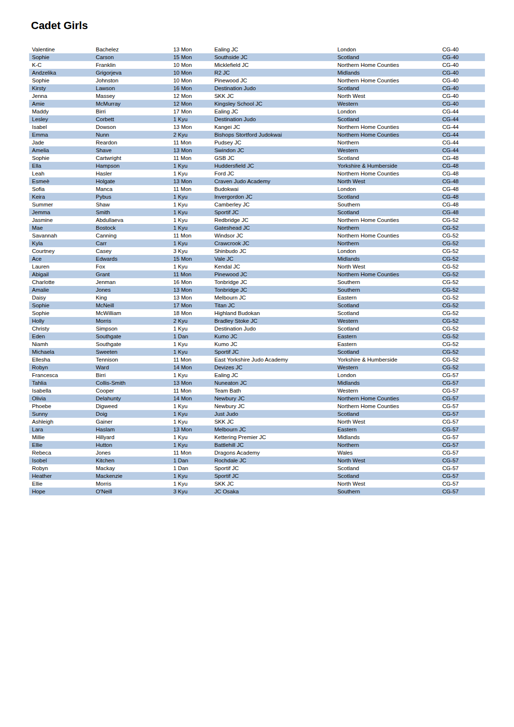Cadet Girls
| Valentine | Bachelez | 13 Mon | Ealing JC | London | CG-40 |
| Sophie | Carson | 15 Mon | Southside JC | Scotland | CG-40 |
| K-C | Franklin | 10 Mon | Micklefield JC | Northern Home Counties | CG-40 |
| Andzelika | Grigorjeva | 10 Mon | R2 JC | Midlands | CG-40 |
| Sophie | Johnston | 10 Mon | Pinewood JC | Northern Home Counties | CG-40 |
| Kirsty | Lawson | 16 Mon | Destination Judo | Scotland | CG-40 |
| Jenna | Massey | 12 Mon | SKK JC | North West | CG-40 |
| Amie | McMurray | 12 Mon | Kingsley School JC | Western | CG-40 |
| Maddy | Birri | 17 Mon | Ealing JC | London | CG-44 |
| Lesley | Corbett | 1 Kyu | Destination Judo | Scotland | CG-44 |
| Isabel | Dowson | 13 Mon | Kangei JC | Northern Home Counties | CG-44 |
| Emma | Nunn | 2 Kyu | Bishops Stortford Judokwai | Northern Home Counties | CG-44 |
| Jade | Reardon | 11 Mon | Pudsey JC | Northern | CG-44 |
| Amelia | Shave | 13 Mon | Swindon JC | Western | CG-44 |
| Sophie | Cartwright | 11 Mon | GSB JC | Scotland | CG-48 |
| Ella | Hampson | 1 Kyu | Huddersfield JC | Yorkshire & Humberside | CG-48 |
| Leah | Hasler | 1 Kyu | Ford JC | Northern Home Counties | CG-48 |
| Esmeè | Holgate | 13 Mon | Craven Judo Academy | North West | CG-48 |
| Sofia | Manca | 11 Mon | Budokwai | London | CG-48 |
| Keira | Pybus | 1 Kyu | Invergordon JC | Scotland | CG-48 |
| Summer | Shaw | 1 Kyu | Camberley JC | Southern | CG-48 |
| Jemma | Smith | 1 Kyu | Sportif JC | Scotland | CG-48 |
| Jasmine | Abdullaeva | 1 Kyu | Redbridge JC | Northern Home Counties | CG-52 |
| Mae | Bostock | 1 Kyu | Gateshead JC | Northern | CG-52 |
| Savannah | Canning | 11 Mon | Windsor JC | Northern Home Counties | CG-52 |
| Kyla | Carr | 1 Kyu | Crawcrook JC | Northern | CG-52 |
| Courtney | Casey | 3 Kyu | Shinbudo JC | London | CG-52 |
| Ace | Edwards | 15 Mon | Vale JC | Midlands | CG-52 |
| Lauren | Fox | 1 Kyu | Kendal JC | North West | CG-52 |
| Abigail | Grant | 11 Mon | Pinewood JC | Northern Home Counties | CG-52 |
| Charlotte | Jenman | 16 Mon | Tonbridge JC | Southern | CG-52 |
| Amalie | Jones | 13 Mon | Tonbridge JC | Southern | CG-52 |
| Daisy | King | 13 Mon | Melbourn JC | Eastern | CG-52 |
| Sophie | McNeill | 17 Mon | Titan JC | Scotland | CG-52 |
| Sophie | McWilliam | 18 Mon | Highland Budokan | Scotland | CG-52 |
| Holly | Morris | 2 Kyu | Bradley Stoke JC | Western | CG-52 |
| Christy | Simpson | 1 Kyu | Destination Judo | Scotland | CG-52 |
| Eden | Southgate | 1 Dan | Kumo JC | Eastern | CG-52 |
| Niamh | Southgate | 1 Kyu | Kumo JC | Eastern | CG-52 |
| Michaela | Sweeten | 1 Kyu | Sportif JC | Scotland | CG-52 |
| Ellesha | Tennison | 11 Mon | East Yorkshire Judo Academy | Yorkshire & Humberside | CG-52 |
| Robyn | Ward | 14 Mon | Devizes JC | Western | CG-52 |
| Francesca | Birri | 1 Kyu | Ealing JC | London | CG-57 |
| Tahlia | Collis-Smith | 13 Mon | Nuneaton JC | Midlands | CG-57 |
| Isabella | Cooper | 11 Mon | Team Bath | Western | CG-57 |
| Olivia | Delahunty | 14 Mon | Newbury JC | Northern Home Counties | CG-57 |
| Phoebe | Digweed | 1 Kyu | Newbury JC | Northern Home Counties | CG-57 |
| Sunny | Doig | 1 Kyu | Just Judo | Scotland | CG-57 |
| Ashleigh | Gainer | 1 Kyu | SKK JC | North West | CG-57 |
| Lara | Haslam | 13 Mon | Melbourn JC | Eastern | CG-57 |
| Millie | Hillyard | 1 Kyu | Kettering Premier JC | Midlands | CG-57 |
| Ellie | Hutton | 1 Kyu | Battlehill JC | Northern | CG-57 |
| Rebeca | Jones | 11 Mon | Dragons Academy | Wales | CG-57 |
| Isobel | Kitchen | 1 Dan | Rochdale JC | North West | CG-57 |
| Robyn | Mackay | 1 Dan | Sportif JC | Scotland | CG-57 |
| Heather | Mackenzie | 1 Kyu | Sportif JC | Scotland | CG-57 |
| Ellie | Morris | 1 Kyu | SKK JC | North West | CG-57 |
| Hope | O'Neill | 3 Kyu | JC Osaka | Southern | CG-57 |